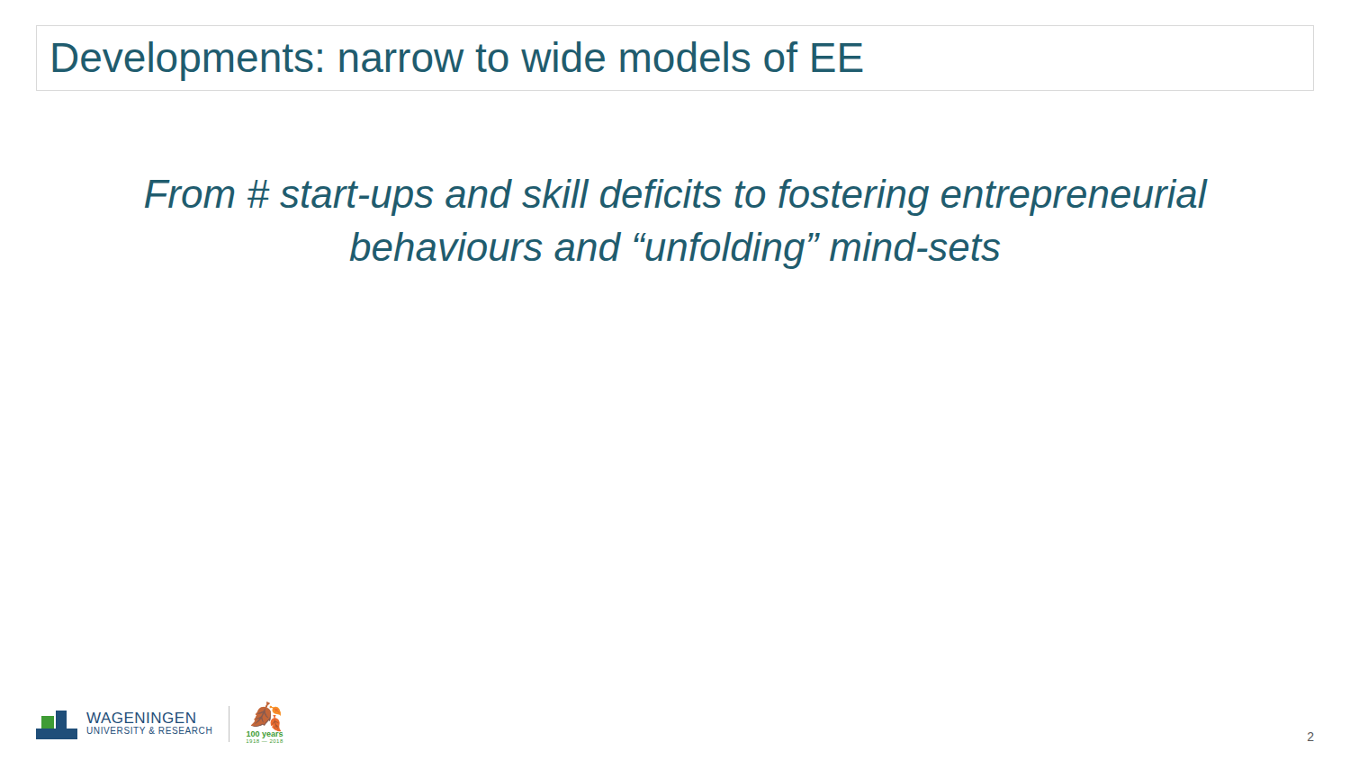Developments: narrow to wide models of EE
From # start-ups and skill deficits to fostering entrepreneurial behaviours and “unfolding” mind-sets
WAGENINGEN
UNIVERSITY & RESEARCH
🍂
100 years
1918 — 2018
2